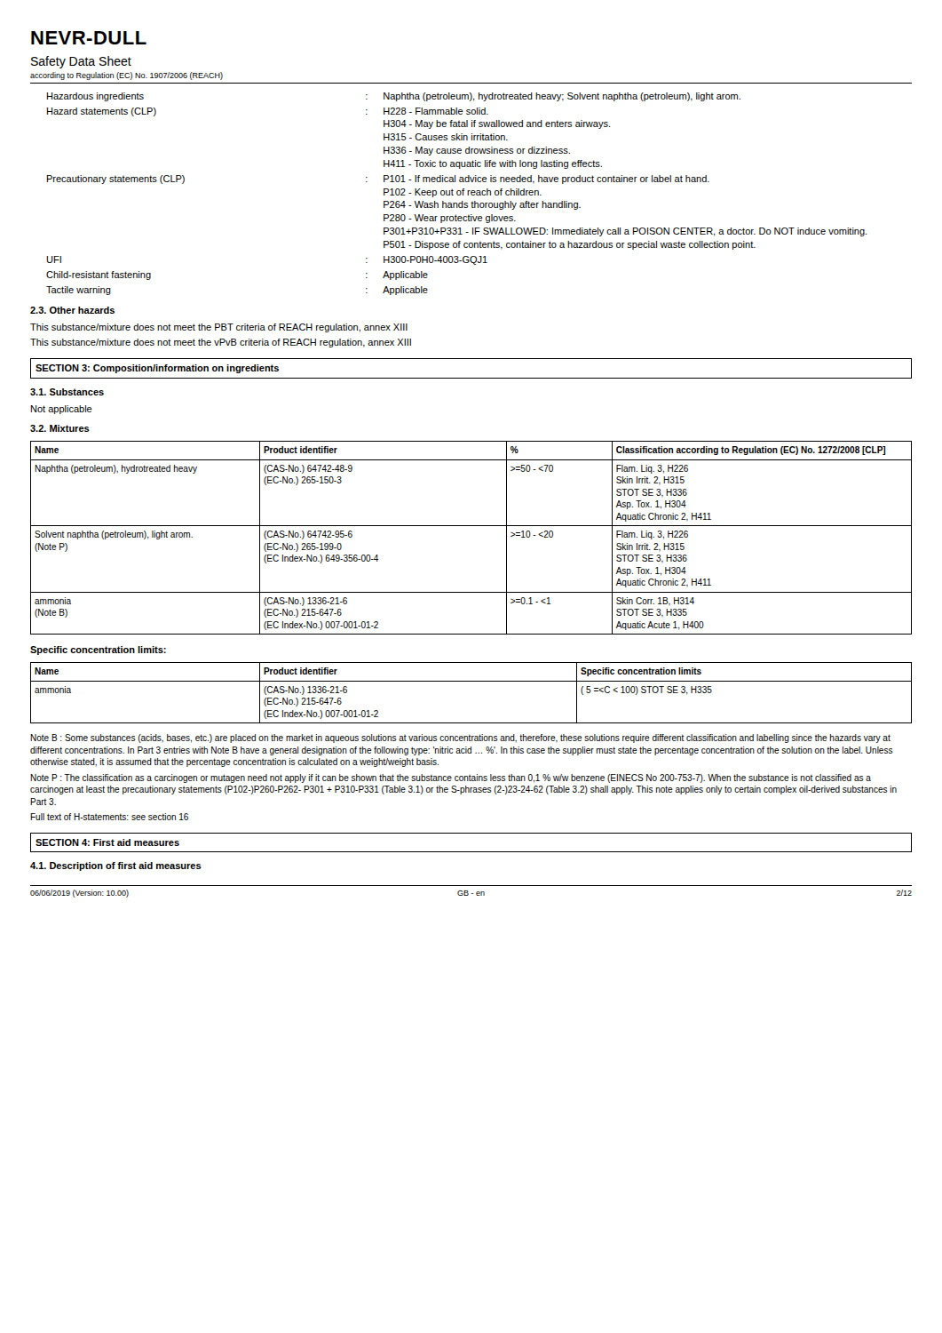NEVR-DULL
Safety Data Sheet
according to Regulation (EC) No. 1907/2006 (REACH)
| Hazardous ingredients | : | Naphtha (petroleum), hydrotreated heavy; Solvent naphtha (petroleum), light arom. |
| Hazard statements (CLP) | : | H228 - Flammable solid. H304 - May be fatal if swallowed and enters airways. H315 - Causes skin irritation. H336 - May cause drowsiness or dizziness. H411 - Toxic to aquatic life with long lasting effects. |
| Precautionary statements (CLP) | : | P101 - If medical advice is needed, have product container or label at hand. P102 - Keep out of reach of children. P264 - Wash hands thoroughly after handling. P280 - Wear protective gloves. P301+P310+P331 - IF SWALLOWED: Immediately call a POISON CENTER, a doctor. Do NOT induce vomiting. P501 - Dispose of contents, container to a hazardous or special waste collection point. |
| UFI | : | H300-P0H0-4003-GQJ1 |
| Child-resistant fastening | : | Applicable |
| Tactile warning | : | Applicable |
2.3. Other hazards
This substance/mixture does not meet the PBT criteria of REACH regulation, annex XIII
This substance/mixture does not meet the vPvB criteria of REACH regulation, annex XIII
SECTION 3: Composition/information on ingredients
3.1. Substances
Not applicable
3.2. Mixtures
| Name | Product identifier | % | Classification according to Regulation (EC) No. 1272/2008 [CLP] |
| --- | --- | --- | --- |
| Naphtha (petroleum), hydrotreated heavy | (CAS-No.) 64742-48-9 (EC-No.) 265-150-3 | >=50 - <70 | Flam. Liq. 3, H226 Skin Irrit. 2, H315 STOT SE 3, H336 Asp. Tox. 1, H304 Aquatic Chronic 2, H411 |
| Solvent naphtha (petroleum), light arom. (Note P) | (CAS-No.) 64742-95-6 (EC-No.) 265-199-0 (EC Index-No.) 649-356-00-4 | >=10 - <20 | Flam. Liq. 3, H226 Skin Irrit. 2, H315 STOT SE 3, H336 Asp. Tox. 1, H304 Aquatic Chronic 2, H411 |
| ammonia (Note B) | (CAS-No.) 1336-21-6 (EC-No.) 215-647-6 (EC Index-No.) 007-001-01-2 | >=0.1 - <1 | Skin Corr. 1B, H314 STOT SE 3, H335 Aquatic Acute 1, H400 |
Specific concentration limits:
| Name | Product identifier | Specific concentration limits |
| --- | --- | --- |
| ammonia | (CAS-No.) 1336-21-6 (EC-No.) 215-647-6 (EC Index-No.) 007-001-01-2 | ( 5 =<C < 100) STOT SE 3, H335 |
Note B : Some substances (acids, bases, etc.) are placed on the market in aqueous solutions at various concentrations and, therefore, these solutions require different classification and labelling since the hazards vary at different concentrations. In Part 3 entries with Note B have a general designation of the following type: 'nitric acid … %'. In this case the supplier must state the percentage concentration of the solution on the label. Unless otherwise stated, it is assumed that the percentage concentration is calculated on a weight/weight basis.
Note P : The classification as a carcinogen or mutagen need not apply if it can be shown that the substance contains less than 0,1 % w/w benzene (EINECS No 200-753-7). When the substance is not classified as a carcinogen at least the precautionary statements (P102-)P260-P262- P301 + P310-P331 (Table 3.1) or the S-phrases (2-)23-24-62 (Table 3.2) shall apply. This note applies only to certain complex oil-derived substances in Part 3.
Full text of H-statements: see section 16
SECTION 4: First aid measures
4.1. Description of first aid measures
06/06/2019 (Version: 10.00)
GB - en
2/12